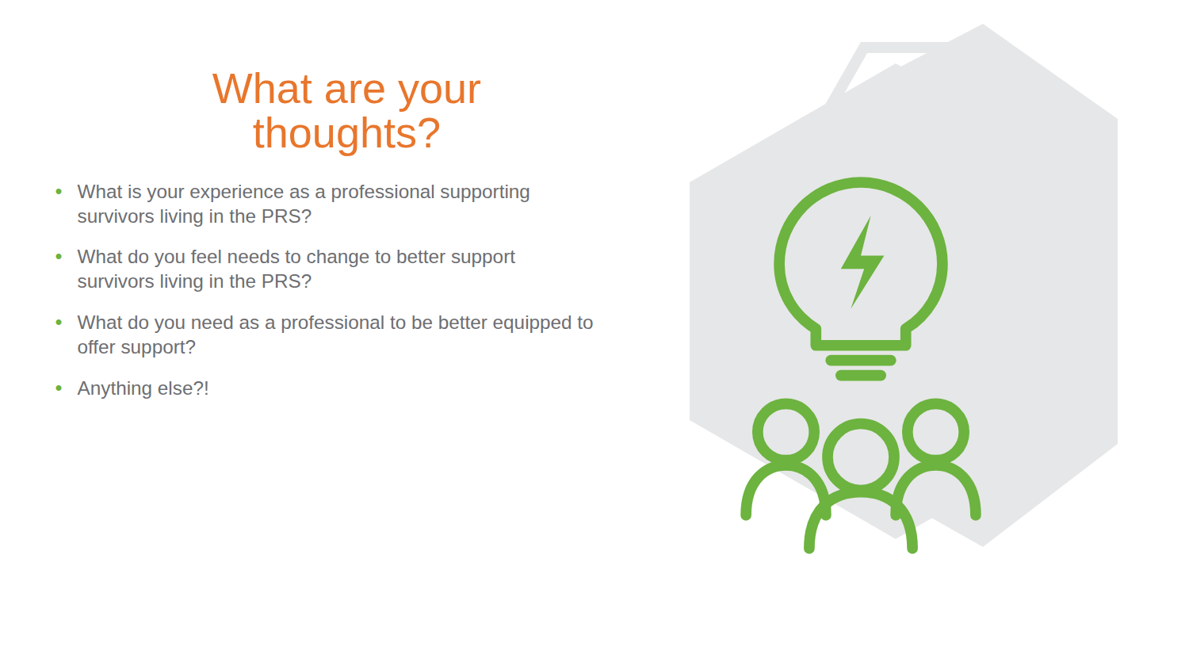What are your
thoughts?
What is your experience as a professional supporting survivors living in the PRS?
What do you feel needs to change to better support survivors living in the PRS?
What do you need as a professional to be better equipped to offer support?
Anything else?!